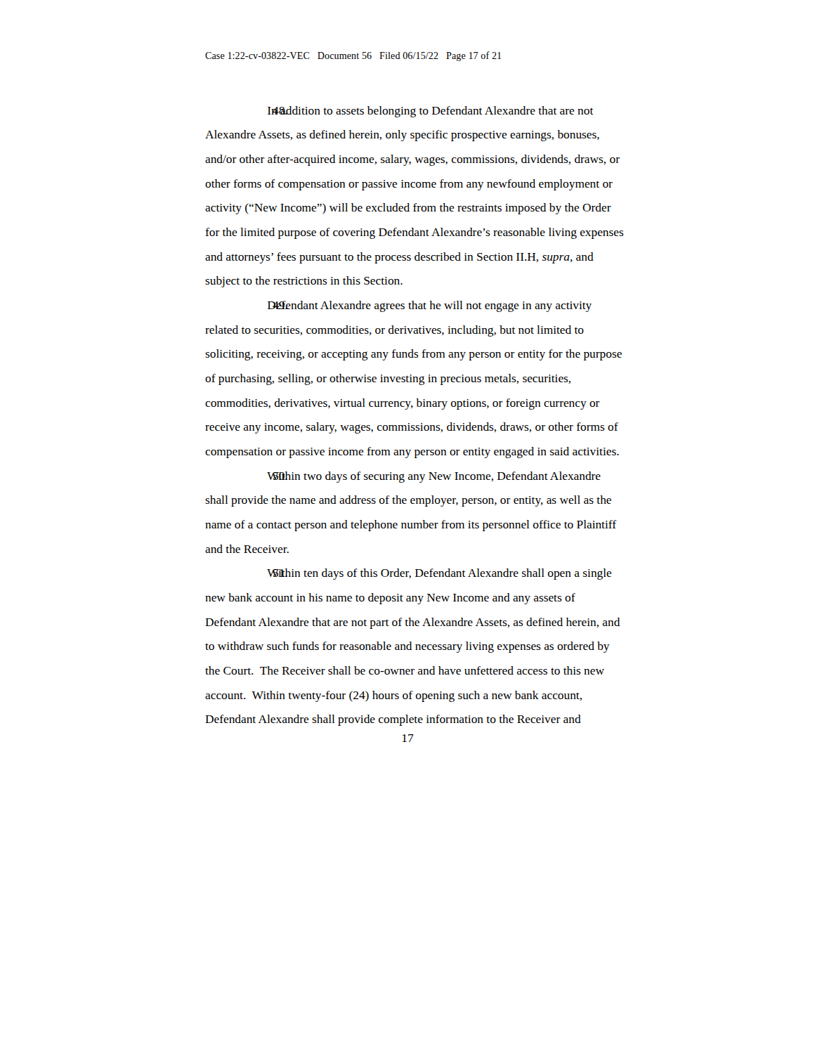Case 1:22-cv-03822-VEC Document 56 Filed 06/15/22 Page 17 of 21
48. In addition to assets belonging to Defendant Alexandre that are not Alexandre Assets, as defined herein, only specific prospective earnings, bonuses, and/or other after-acquired income, salary, wages, commissions, dividends, draws, or other forms of compensation or passive income from any newfound employment or activity (“New Income”) will be excluded from the restraints imposed by the Order for the limited purpose of covering Defendant Alexandre’s reasonable living expenses and attorneys’ fees pursuant to the process described in Section II.H, supra, and subject to the restrictions in this Section.
49. Defendant Alexandre agrees that he will not engage in any activity related to securities, commodities, or derivatives, including, but not limited to soliciting, receiving, or accepting any funds from any person or entity for the purpose of purchasing, selling, or otherwise investing in precious metals, securities, commodities, derivatives, virtual currency, binary options, or foreign currency or receive any income, salary, wages, commissions, dividends, draws, or other forms of compensation or passive income from any person or entity engaged in said activities.
50. Within two days of securing any New Income, Defendant Alexandre shall provide the name and address of the employer, person, or entity, as well as the name of a contact person and telephone number from its personnel office to Plaintiff and the Receiver.
51. Within ten days of this Order, Defendant Alexandre shall open a single new bank account in his name to deposit any New Income and any assets of Defendant Alexandre that are not part of the Alexandre Assets, as defined herein, and to withdraw such funds for reasonable and necessary living expenses as ordered by the Court. The Receiver shall be co-owner and have unfettered access to this new account. Within twenty-four (24) hours of opening such a new bank account, Defendant Alexandre shall provide complete information to the Receiver and
17